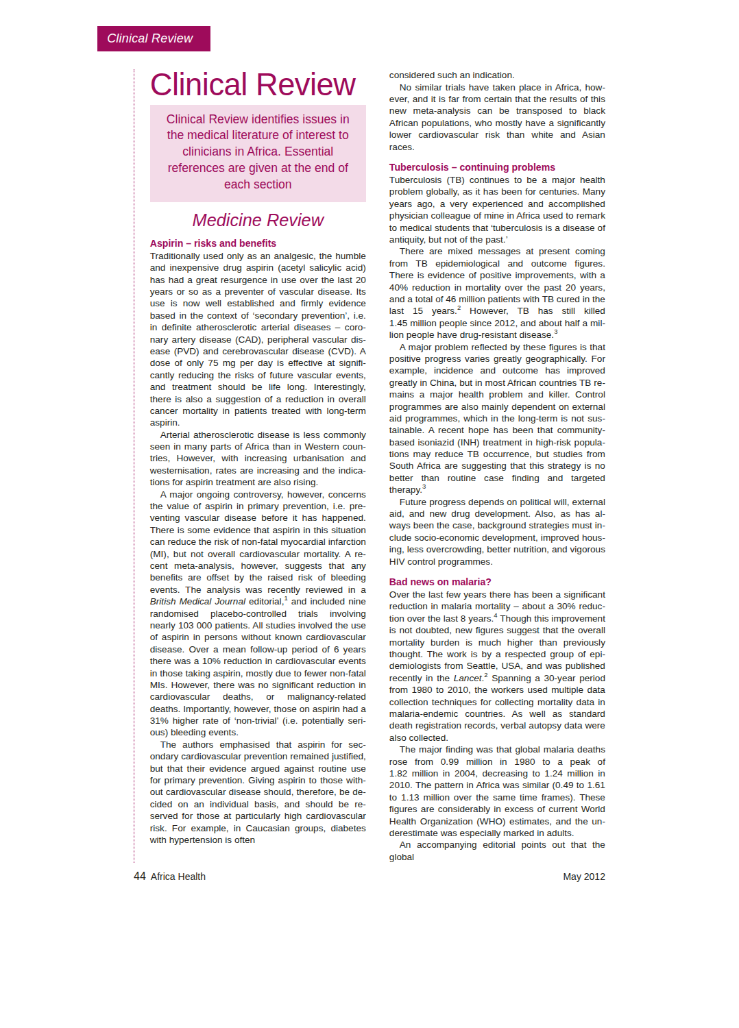Clinical Review
Clinical Review
Clinical Review identifies issues in the medical literature of interest to clinicians in Africa. Essential references are given at the end of each section
Medicine Review
Aspirin – risks and benefits
Traditionally used only as an analgesic, the humble and inexpensive drug aspirin (acetyl salicylic acid) has had a great resurgence in use over the last 20 years or so as a preventer of vascular disease. Its use is now well established and firmly evidence based in the context of ‘secondary prevention’, i.e. in definite atherosclerotic arterial diseases – coronary artery disease (CAD), peripheral vascular disease (PVD) and cerebrovascular disease (CVD). A dose of only 75 mg per day is effective at significantly reducing the risks of future vascular events, and treatment should be life long. Interestingly, there is also a suggestion of a reduction in overall cancer mortality in patients treated with long-term aspirin.
Arterial atherosclerotic disease is less commonly seen in many parts of Africa than in Western countries, However, with increasing urbanisation and westernisation, rates are increasing and the indications for aspirin treatment are also rising.
A major ongoing controversy, however, concerns the value of aspirin in primary prevention, i.e. preventing vascular disease before it has happened. There is some evidence that aspirin in this situation can reduce the risk of non-fatal myocardial infarction (MI), but not overall cardiovascular mortality. A recent meta-analysis, however, suggests that any benefits are offset by the raised risk of bleeding events. The analysis was recently reviewed in a British Medical Journal editorial,1 and included nine randomised placebo-controlled trials involving nearly 103 000 patients. All studies involved the use of aspirin in persons without known cardiovascular disease. Over a mean follow-up period of 6 years there was a 10% reduction in cardiovascular events in those taking aspirin, mostly due to fewer non-fatal MIs. However, there was no significant reduction in cardiovascular deaths, or malignancy-related deaths. Importantly, however, those on aspirin had a 31% higher rate of ‘non-trivial’ (i.e. potentially serious) bleeding events.
The authors emphasised that aspirin for secondary cardiovascular prevention remained justified, but that their evidence argued against routine use for primary prevention. Giving aspirin to those without cardiovascular disease should, therefore, be decided on an individual basis, and should be reserved for those at particularly high cardiovascular risk. For example, in Caucasian groups, diabetes with hypertension is often
considered such an indication.
No similar trials have taken place in Africa, however, and it is far from certain that the results of this new meta-analysis can be transposed to black African populations, who mostly have a significantly lower cardiovascular risk than white and Asian races.
Tuberculosis – continuing problems
Tuberculosis (TB) continues to be a major health problem globally, as it has been for centuries. Many years ago, a very experienced and accomplished physician colleague of mine in Africa used to remark to medical students that ‘tuberculosis is a disease of antiquity, but not of the past.’
There are mixed messages at present coming from TB epidemiological and outcome figures. There is evidence of positive improvements, with a 40% reduction in mortality over the past 20 years, and a total of 46 million patients with TB cured in the last 15 years.2 However, TB has still killed 1.45 million people since 2012, and about half a million people have drug-resistant disease.3
A major problem reflected by these figures is that positive progress varies greatly geographically. For example, incidence and outcome has improved greatly in China, but in most African countries TB remains a major health problem and killer. Control programmes are also mainly dependent on external aid programmes, which in the long-term is not sustainable. A recent hope has been that community-based isoniazid (INH) treatment in high-risk populations may reduce TB occurrence, but studies from South Africa are suggesting that this strategy is no better than routine case finding and targeted therapy.3
Future progress depends on political will, external aid, and new drug development. Also, as has always been the case, background strategies must include socio-economic development, improved housing, less overcrowding, better nutrition, and vigorous HIV control programmes.
Bad news on malaria?
Over the last few years there has been a significant reduction in malaria mortality – about a 30% reduction over the last 8 years.4 Though this improvement is not doubted, new figures suggest that the overall mortality burden is much higher than previously thought. The work is by a respected group of epidemiologists from Seattle, USA, and was published recently in the Lancet.2 Spanning a 30-year period from 1980 to 2010, the workers used multiple data collection techniques for collecting mortality data in malaria-endemic countries. As well as standard death registration records, verbal autopsy data were also collected.
The major finding was that global malaria deaths rose from 0.99 million in 1980 to a peak of 1.82 million in 2004, decreasing to 1.24 million in 2010. The pattern in Africa was similar (0.49 to 1.61 to 1.13 million over the same time frames). These figures are considerably in excess of current World Health Organization (WHO) estimates, and the underestimate was especially marked in adults.
An accompanying editorial points out that the global
44 Africa Health
May 2012